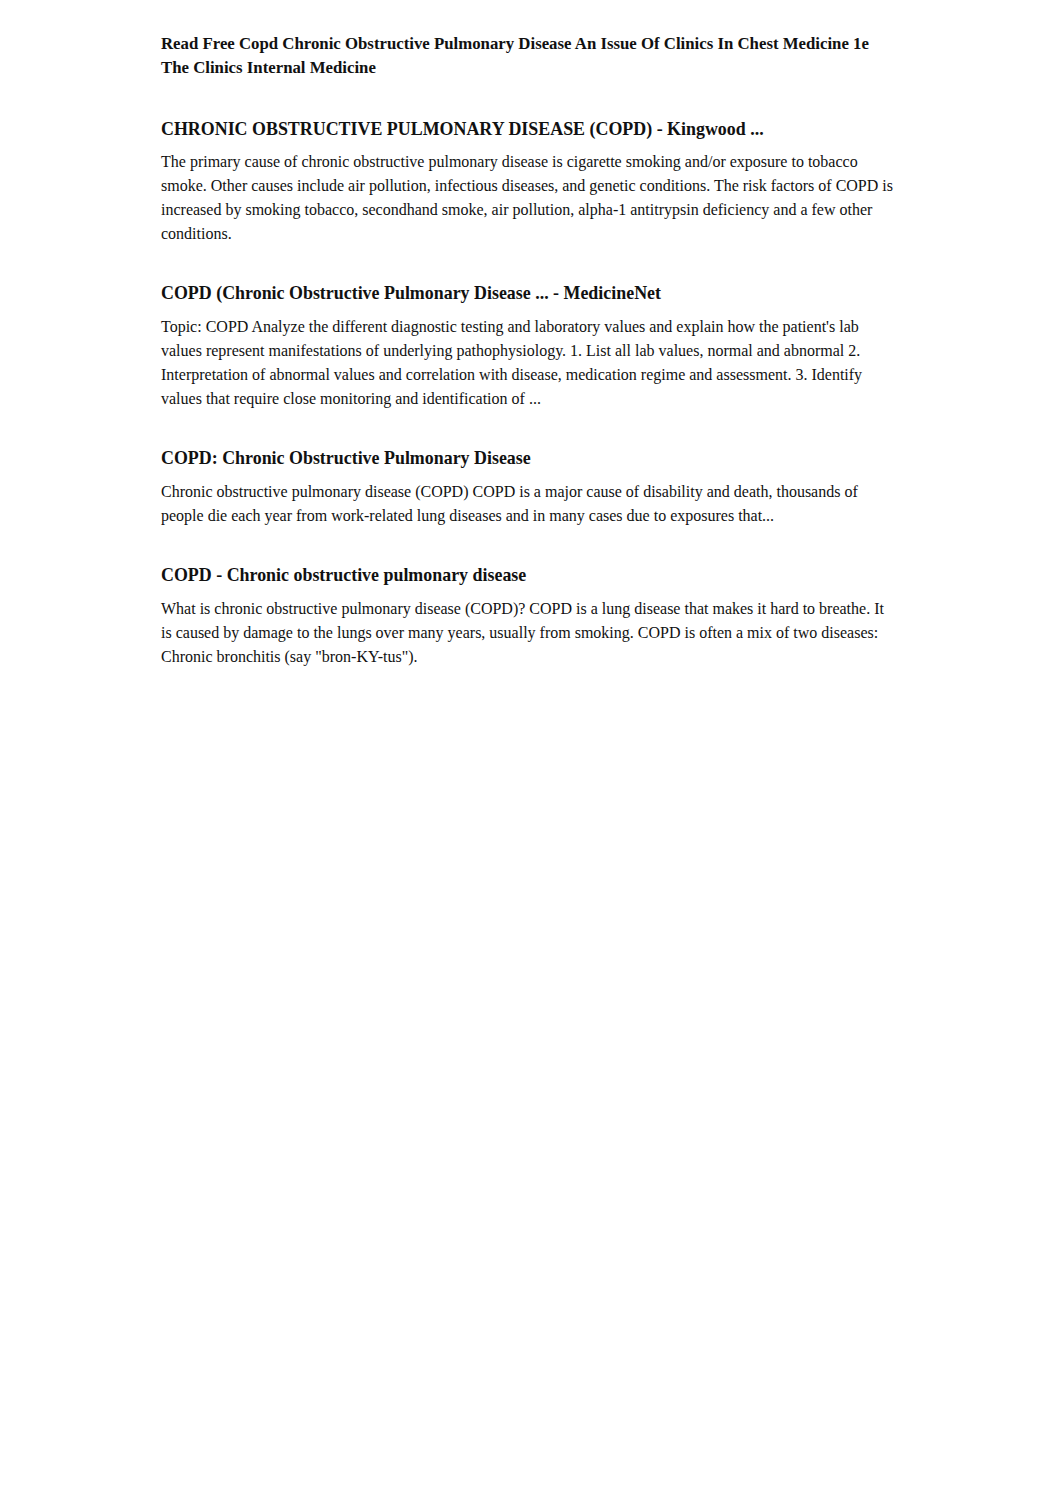Read Free Copd Chronic Obstructive Pulmonary Disease An Issue Of Clinics In Chest Medicine 1e The Clinics Internal Medicine
CHRONIC OBSTRUCTIVE PULMONARY DISEASE (COPD) - Kingwood ...
The primary cause of chronic obstructive pulmonary disease is cigarette smoking and/or exposure to tobacco smoke. Other causes include air pollution, infectious diseases, and genetic conditions. The risk factors of COPD is increased by smoking tobacco, secondhand smoke, air pollution, alpha-1 antitrypsin deficiency and a few other conditions.
COPD (Chronic Obstructive Pulmonary Disease ... - MedicineNet
Topic: COPD Analyze the different diagnostic testing and laboratory values and explain how the patient's lab values represent manifestations of underlying pathophysiology. 1. List all lab values, normal and abnormal 2. Interpretation of abnormal values and correlation with disease, medication regime and assessment. 3. Identify values that require close monitoring and identification of ...
COPD: Chronic Obstructive Pulmonary Disease
Chronic obstructive pulmonary disease (COPD) COPD is a major cause of disability and death, thousands of people die each year from work-related lung diseases and in many cases due to exposures that...
COPD - Chronic obstructive pulmonary disease
What is chronic obstructive pulmonary disease (COPD)? COPD is a lung disease that makes it hard to breathe. It is caused by damage to the lungs over many years, usually from smoking. COPD is often a mix of two diseases: Chronic bronchitis (say "bron-KY-tus").